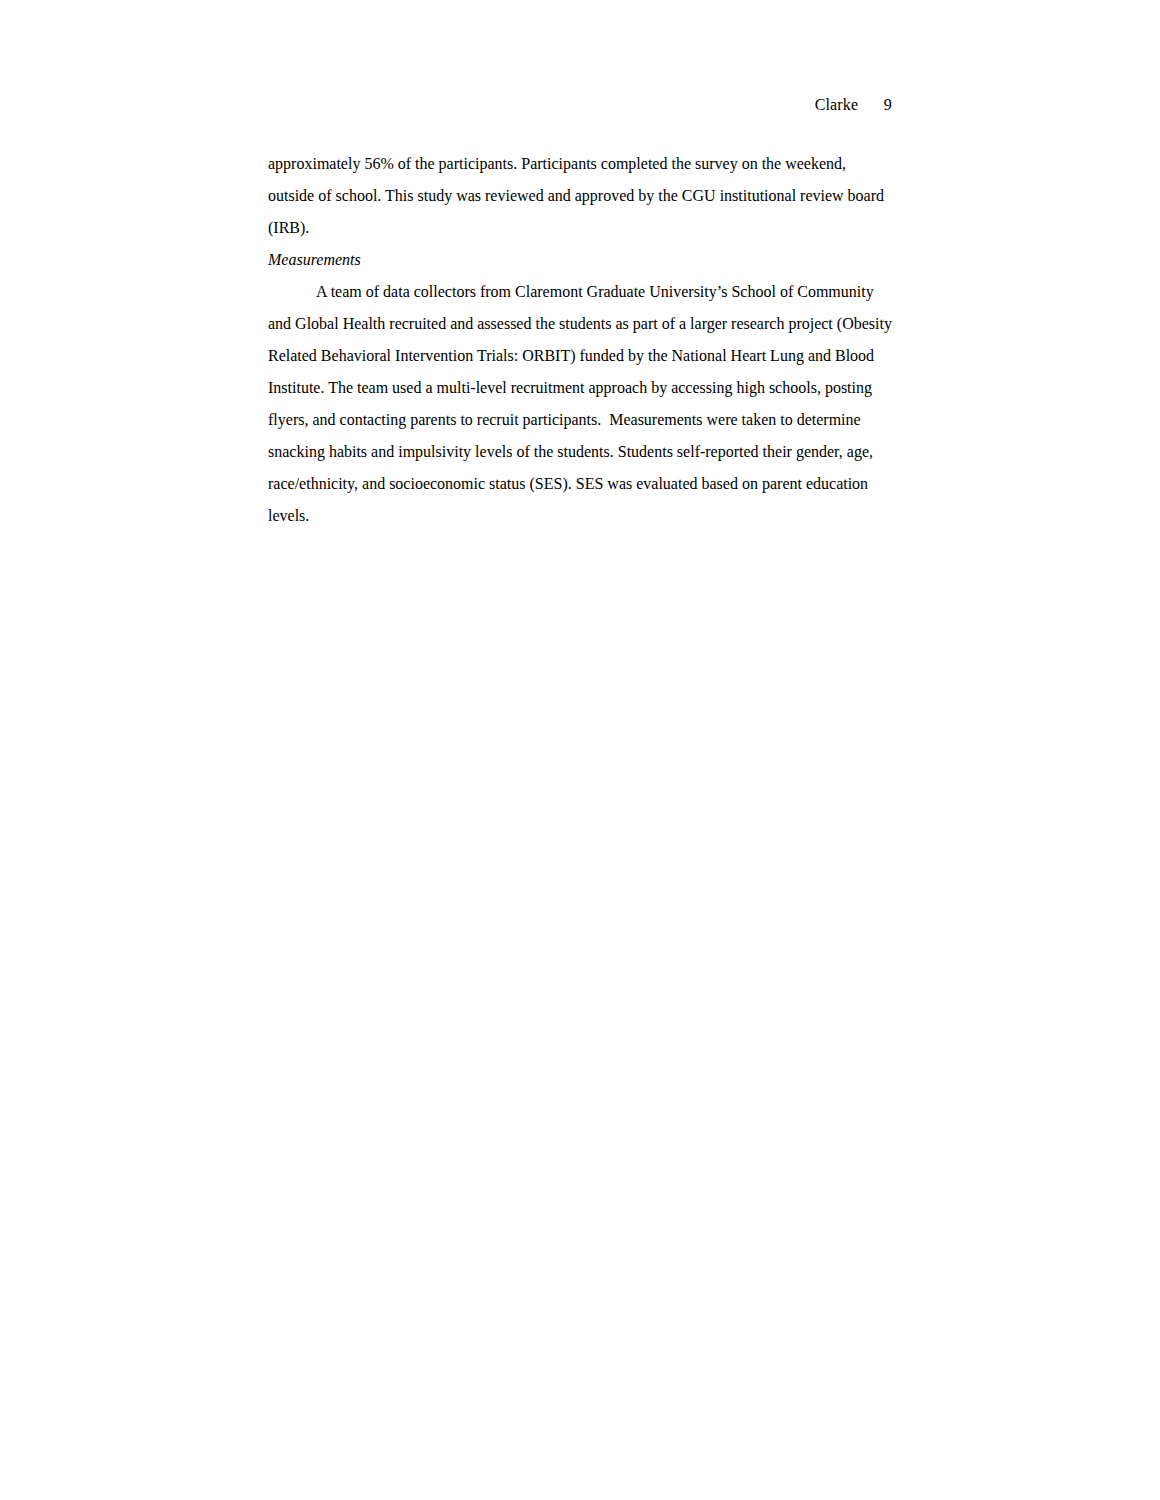Clarke9
approximately 56% of the participants. Participants completed the survey on the weekend, outside of school. This study was reviewed and approved by the CGU institutional review board (IRB).
Measurements
A team of data collectors from Claremont Graduate University’s School of Community and Global Health recruited and assessed the students as part of a larger research project (Obesity Related Behavioral Intervention Trials: ORBIT) funded by the National Heart Lung and Blood Institute. The team used a multi-level recruitment approach by accessing high schools, posting flyers, and contacting parents to recruit participants. Measurements were taken to determine snacking habits and impulsivity levels of the students. Students self-reported their gender, age, race/ethnicity, and socioeconomic status (SES). SES was evaluated based on parent education levels.